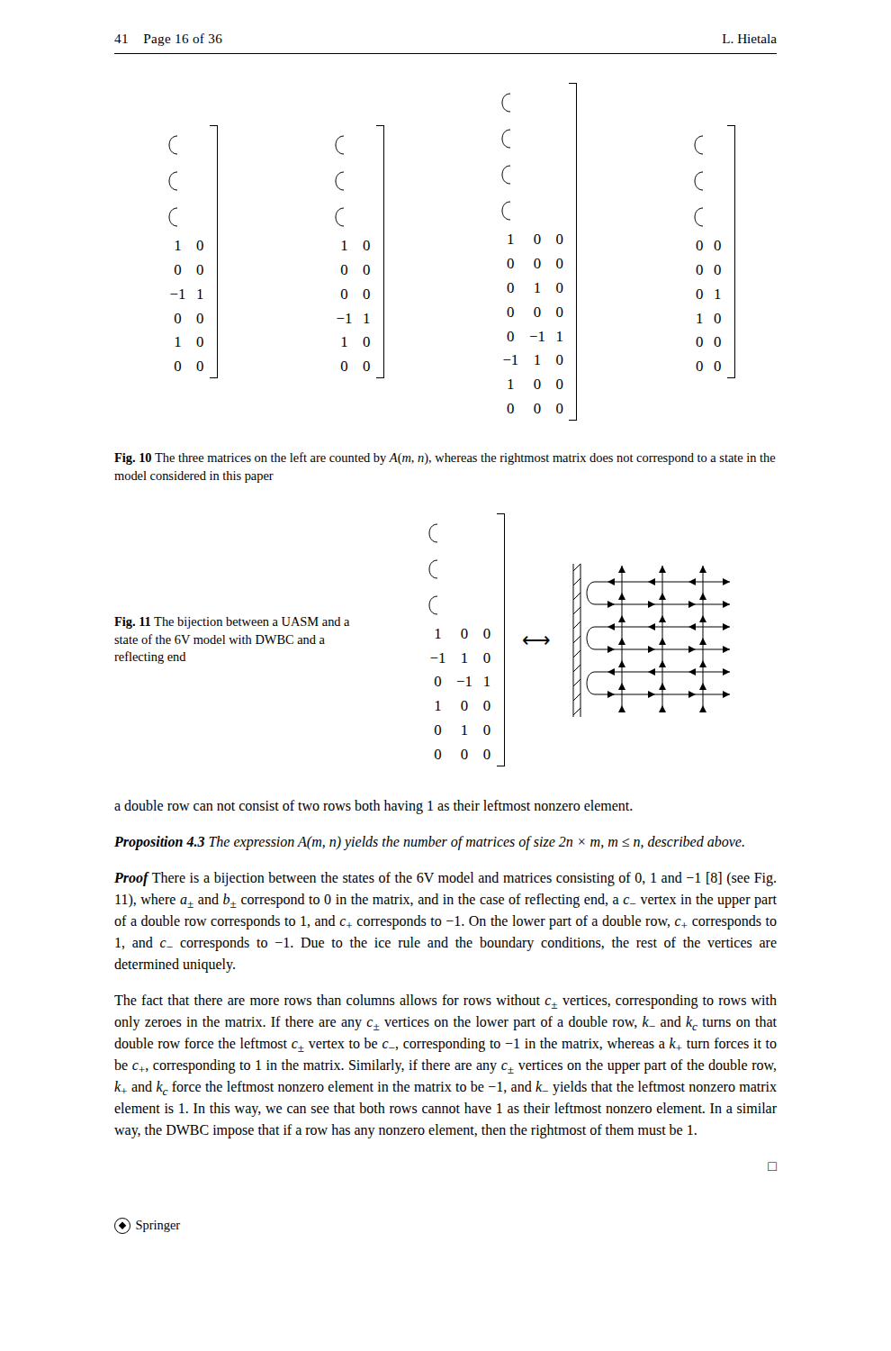41 Page 16 of 36
L. Hietala
| 1 | 0 |
| 0 | 0 |
| −1 | 1 |
| 0 | 0 |
| 1 | 0 |
| 0 | 0 |
| 1 | 0 |
| 0 | 0 |
| 0 | 0 |
| −1 | 1 |
| 1 | 0 |
| 0 | 0 |
| 1 | 0 | 0 |
| 0 | 0 | 0 |
| 0 | 1 | 0 |
| 0 | 0 | 0 |
| 0 | −1 | 1 |
| −1 | 1 | 0 |
| 1 | 0 | 0 |
| 0 | 0 | 0 |
| 0 | 0 |
| 0 | 0 |
| 0 | 1 |
| 1 | 0 |
| 0 | 0 |
| 0 | 0 |
Fig. 10 The three matrices on the left are counted by A(m, n), whereas the rightmost matrix does not correspond to a state in the model considered in this paper
Fig. 11 The bijection between a UASM and a state of the 6V model with DWBC and a reflecting end
| 1 | 0 | 0 |
| −1 | 1 | 0 |
| 0 | −1 | 1 |
| 1 | 0 | 0 |
| 0 | 1 | 0 |
| 0 | 0 | 0 |
⟷
a double row can not consist of two rows both having 1 as their leftmost nonzero element.
Proposition 4.3 The expression A(m, n) yields the number of matrices of size 2n × m, m ≤ n, described above.
Proof There is a bijection between the states of the 6V model and matrices consisting of 0, 1 and −1 [8] (see Fig. 11), where a± and b± correspond to 0 in the matrix, and in the case of reflecting end, a c− vertex in the upper part of a double row corresponds to 1, and c+ corresponds to −1. On the lower part of a double row, c+ corresponds to 1, and c− corresponds to −1. Due to the ice rule and the boundary conditions, the rest of the vertices are determined uniquely.
The fact that there are more rows than columns allows for rows without c± vertices, corresponding to rows with only zeroes in the matrix. If there are any c± vertices on the lower part of a double row, k− and kc turns on that double row force the leftmost c± vertex to be c−, corresponding to −1 in the matrix, whereas a k+ turn forces it to be c+, corresponding to 1 in the matrix. Similarly, if there are any c± vertices on the upper part of the double row, k+ and kc force the leftmost nonzero element in the matrix to be −1, and k− yields that the leftmost nonzero matrix element is 1. In this way, we can see that both rows cannot have 1 as their leftmost nonzero element. In a similar way, the DWBC impose that if a row has any nonzero element, then the rightmost of them must be 1.
□
Springer